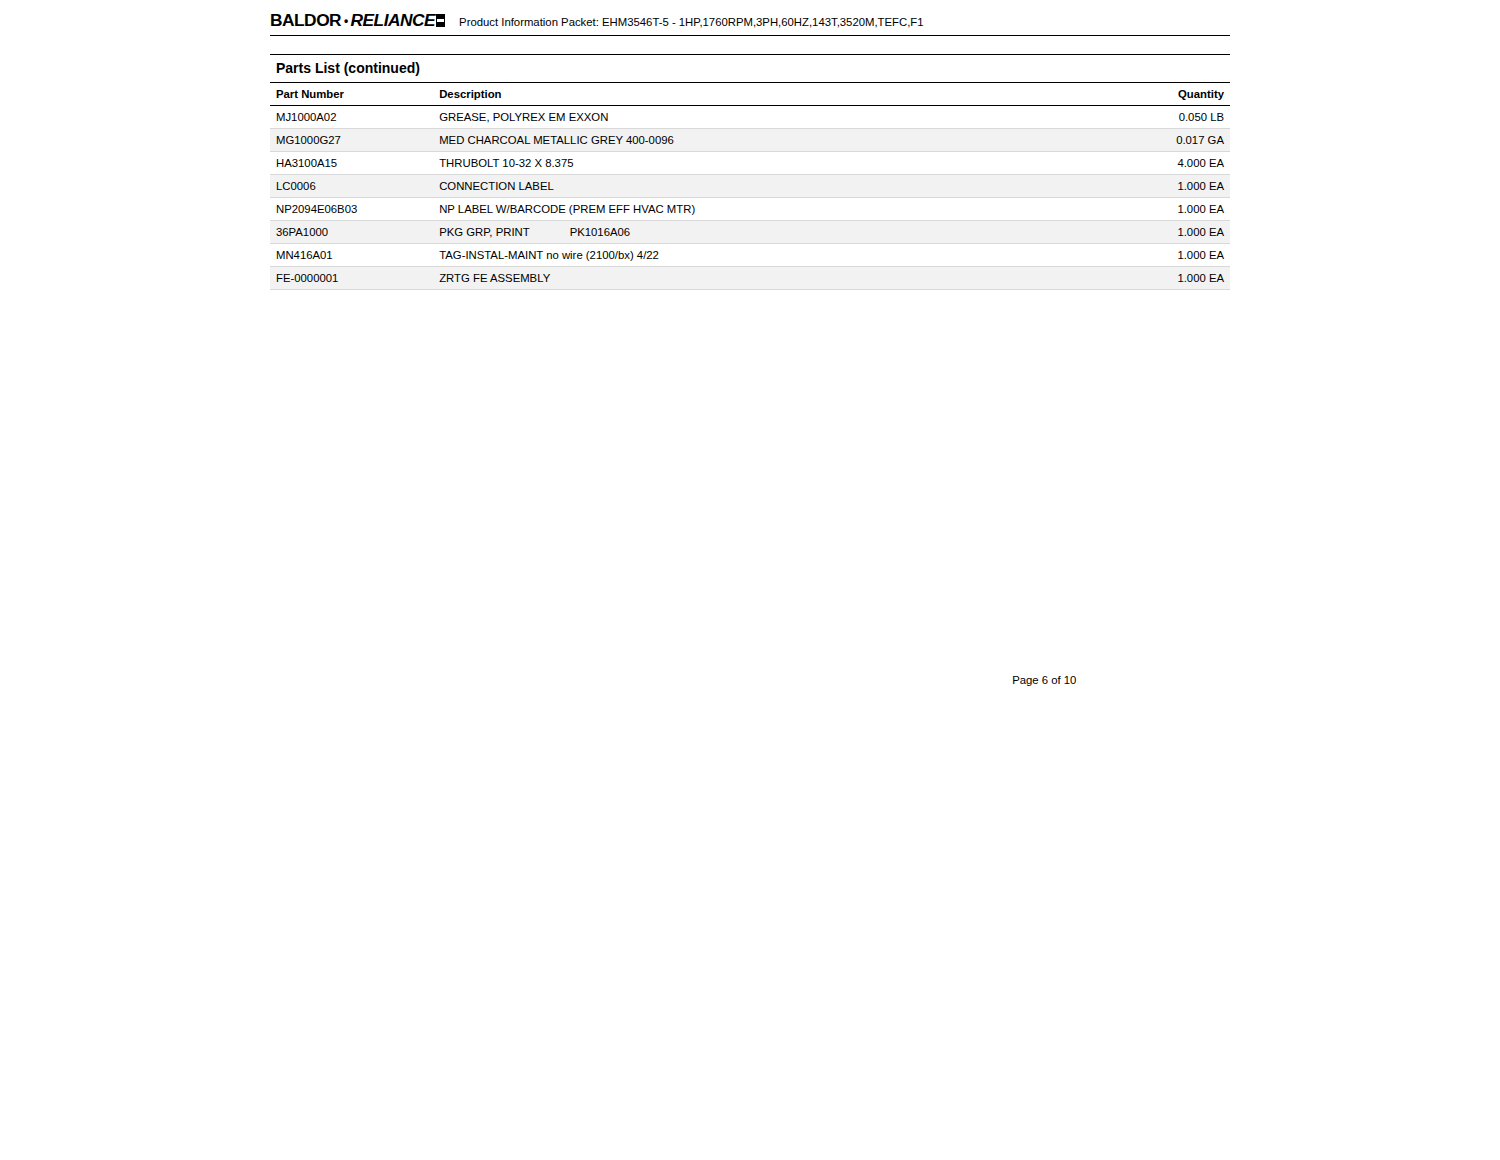BALDOR • RELIANCE
Product Information Packet: EHM3546T-5 - 1HP,1760RPM,3PH,60HZ,143T,3520M,TEFC,F1
Parts List (continued)
| Part Number | Description | Quantity |
| --- | --- | --- |
| MJ1000A02 | GREASE, POLYREX EM EXXON | 0.050 LB |
| MG1000G27 | MED CHARCOAL METALLIC GREY 400-0096 | 0.017 GA |
| HA3100A15 | THRUBOLT 10-32 X 8.375 | 4.000 EA |
| LC0006 | CONNECTION LABEL | 1.000 EA |
| NP2094E06B03 | NP LABEL W/BARCODE (PREM EFF HVAC MTR) | 1.000 EA |
| 36PA1000 | PKG GRP, PRINT PK1016A06 | 1.000 EA |
| MN416A01 | TAG-INSTAL-MAINT no wire (2100/bx) 4/22 | 1.000 EA |
| FE-0000001 | ZRTG FE ASSEMBLY | 1.000 EA |
Page 6 of 10